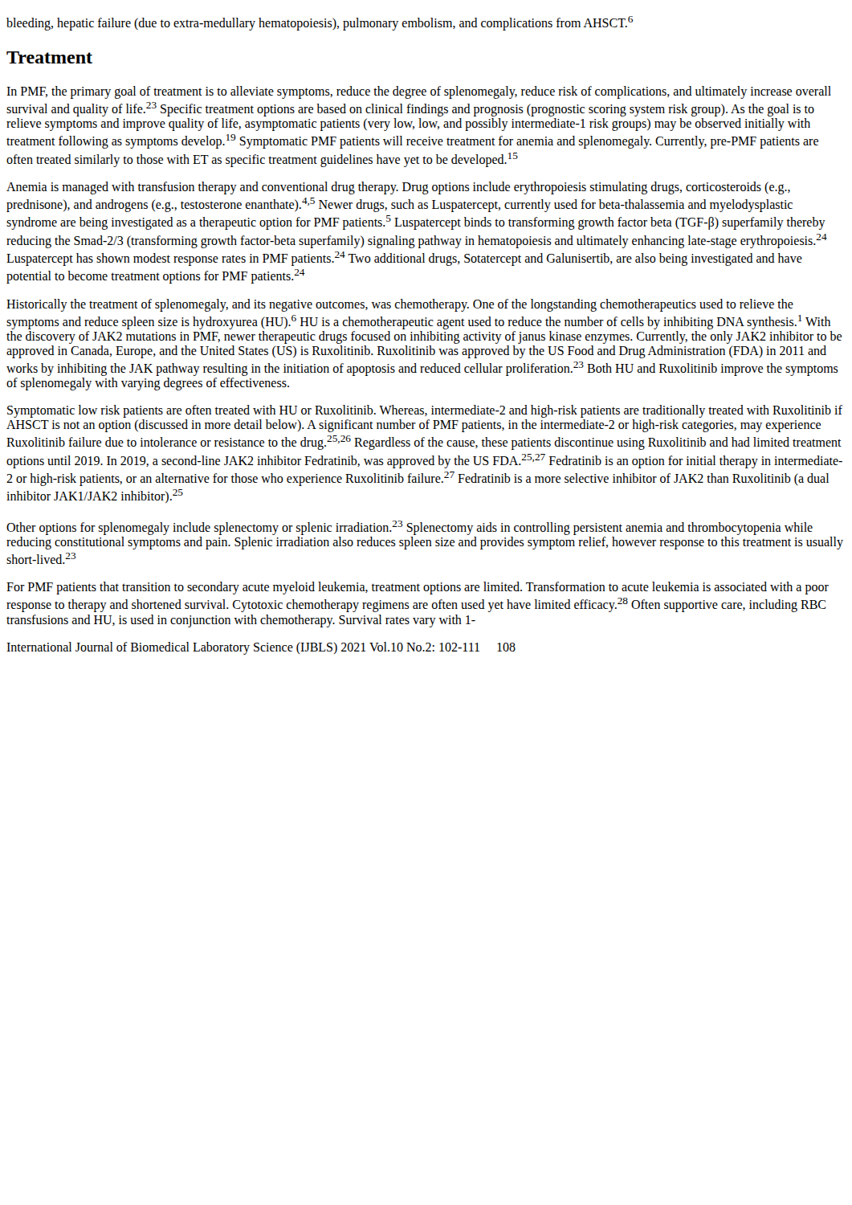bleeding, hepatic failure (due to extra-medullary hematopoiesis), pulmonary embolism, and complications from AHSCT.6
Treatment
In PMF, the primary goal of treatment is to alleviate symptoms, reduce the degree of splenomegaly, reduce risk of complications, and ultimately increase overall survival and quality of life.23 Specific treatment options are based on clinical findings and prognosis (prognostic scoring system risk group). As the goal is to relieve symptoms and improve quality of life, asymptomatic patients (very low, low, and possibly intermediate-1 risk groups) may be observed initially with treatment following as symptoms develop.19 Symptomatic PMF patients will receive treatment for anemia and splenomegaly. Currently, pre-PMF patients are often treated similarly to those with ET as specific treatment guidelines have yet to be developed.15
Anemia is managed with transfusion therapy and conventional drug therapy. Drug options include erythropoiesis stimulating drugs, corticosteroids (e.g., prednisone), and androgens (e.g., testosterone enanthate).4,5 Newer drugs, such as Luspatercept, currently used for beta-thalassemia and myelodysplastic syndrome are being investigated as a therapeutic option for PMF patients.5 Luspatercept binds to transforming growth factor beta (TGF-β) superfamily thereby reducing the Smad-2/3 (transforming growth factor-beta superfamily) signaling pathway in hematopoiesis and ultimately enhancing late-stage erythropoiesis.24 Luspatercept has shown modest response rates in PMF patients.24 Two additional drugs, Sotatercept and Galunisertib, are also being investigated and have potential to become treatment options for PMF patients.24
Historically the treatment of splenomegaly, and its negative outcomes, was chemotherapy. One of the longstanding chemotherapeutics used to relieve the symptoms and reduce spleen size is hydroxyurea (HU).6 HU is a chemotherapeutic agent used to reduce the number of cells by inhibiting DNA synthesis.1 With the discovery of JAK2 mutations in PMF, newer therapeutic drugs focused on inhibiting activity of janus kinase enzymes. Currently, the only JAK2 inhibitor to be approved in Canada, Europe, and the United States (US) is Ruxolitinib. Ruxolitinib was approved by the US Food and Drug Administration (FDA) in 2011 and works by inhibiting the JAK pathway resulting in the initiation of apoptosis and reduced cellular proliferation.23 Both HU and Ruxolitinib improve the symptoms of splenomegaly with varying degrees of effectiveness.
Symptomatic low risk patients are often treated with HU or Ruxolitinib. Whereas, intermediate-2 and high-risk patients are traditionally treated with Ruxolitinib if AHSCT is not an option (discussed in more detail below). A significant number of PMF patients, in the intermediate-2 or high-risk categories, may experience Ruxolitinib failure due to intolerance or resistance to the drug.25,26 Regardless of the cause, these patients discontinue using Ruxolitinib and had limited treatment options until 2019. In 2019, a second-line JAK2 inhibitor Fedratinib, was approved by the US FDA.25,27 Fedratinib is an option for initial therapy in intermediate-2 or high-risk patients, or an alternative for those who experience Ruxolitinib failure.27 Fedratinib is a more selective inhibitor of JAK2 than Ruxolitinib (a dual inhibitor JAK1/JAK2 inhibitor).25
Other options for splenomegaly include splenectomy or splenic irradiation.23 Splenectomy aids in controlling persistent anemia and thrombocytopenia while reducing constitutional symptoms and pain. Splenic irradiation also reduces spleen size and provides symptom relief, however response to this treatment is usually short-lived.23
For PMF patients that transition to secondary acute myeloid leukemia, treatment options are limited. Transformation to acute leukemia is associated with a poor response to therapy and shortened survival. Cytotoxic chemotherapy regimens are often used yet have limited efficacy.28 Often supportive care, including RBC transfusions and HU, is used in conjunction with chemotherapy. Survival rates vary with 1-
International Journal of Biomedical Laboratory Science (IJBLS) 2021 Vol.10 No.2: 102-111 108